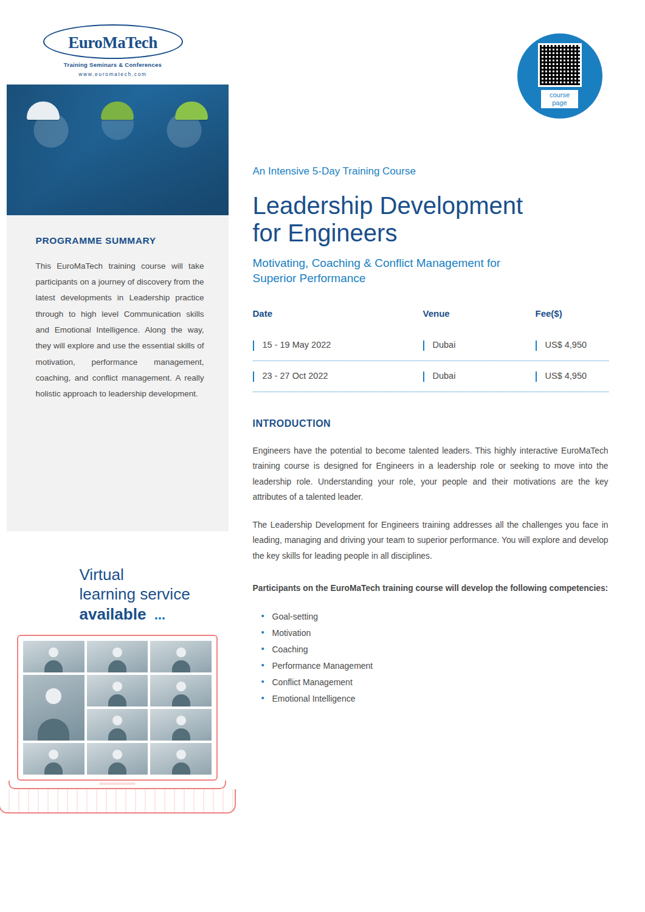EuroMaTech
Training Seminars & Conferences
www.euromatech.com
course
page
PROGRAMME SUMMARY
This EuroMaTech training course will take participants on a journey of discovery from the latest developments in Leadership practice through to high level Communication skills and Emotional Intelligence. Along the way, they will explore and use the essential skills of motivation, performance management, coaching, and conflict management. A really holistic approach to leadership development.
Virtual
learning service
available
An Intensive 5-Day Training Course
Leadership Development
for Engineers
Motivating, Coaching & Conflict Management for
Superior Performance
Date
Venue
Fee($)
15 - 19 May 2022
Dubai
US$ 4,950
23 - 27 Oct 2022
Dubai
US$ 4,950
INTRODUCTION
Engineers have the potential to become talented leaders. This highly interactive EuroMaTech training course is designed for Engineers in a leadership role or seeking to move into the leadership role. Understanding your role, your people and their motivations are the key attributes of a talented leader.
The Leadership Development for Engineers training addresses all the challenges you face in leading, managing and driving your team to superior performance. You will explore and develop the key skills for leading people in all disciplines.
Participants on the EuroMaTech training course will develop the following competencies:
Goal-setting
Motivation
Coaching
Performance Management
Conflict Management
Emotional Intelligence